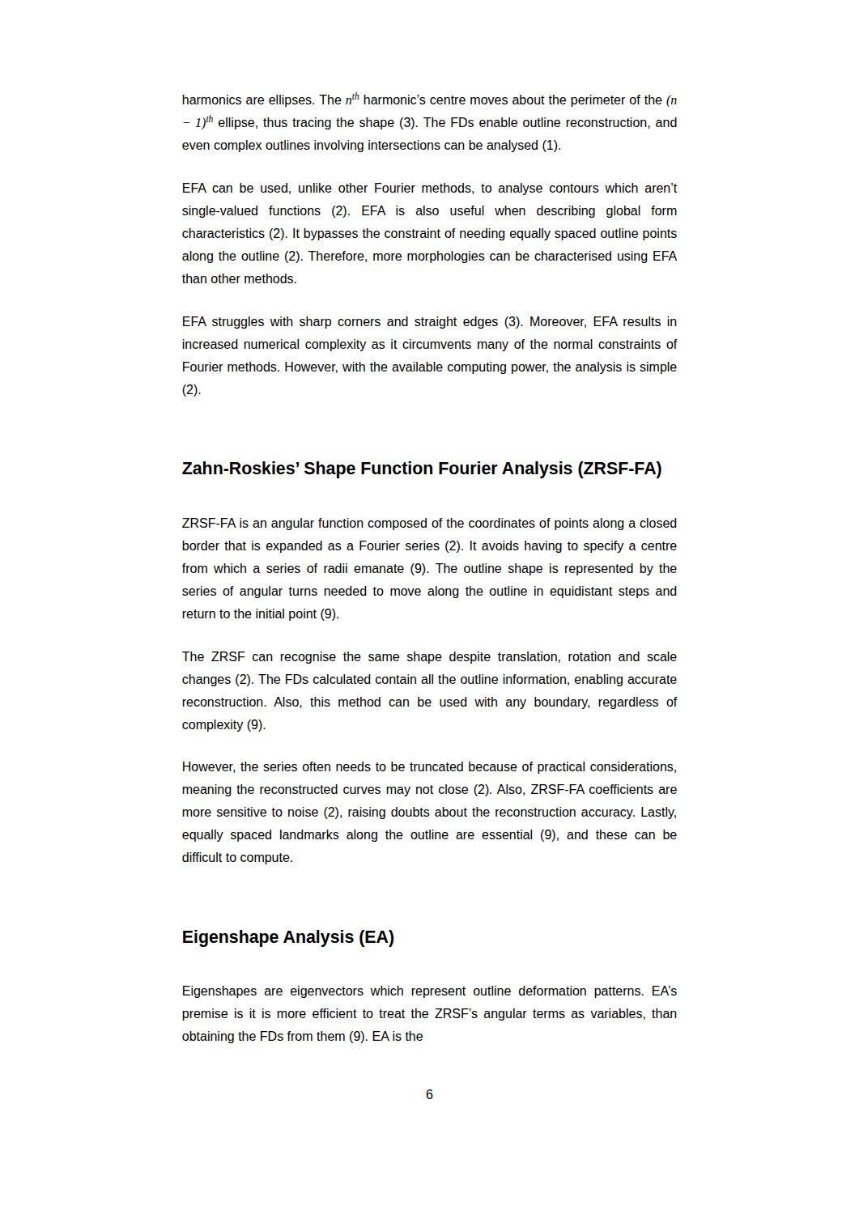harmonics are ellipses. The nth harmonic’s centre moves about the perimeter of the (n − 1)th ellipse, thus tracing the shape (3). The FDs enable outline reconstruction, and even complex outlines involving intersections can be analysed (1).
EFA can be used, unlike other Fourier methods, to analyse contours which aren’t single-valued functions (2). EFA is also useful when describing global form characteristics (2). It bypasses the constraint of needing equally spaced outline points along the outline (2). Therefore, more morphologies can be characterised using EFA than other methods.
EFA struggles with sharp corners and straight edges (3). Moreover, EFA results in increased numerical complexity as it circumvents many of the normal constraints of Fourier methods. However, with the available computing power, the analysis is simple (2).
Zahn-Roskies’ Shape Function Fourier Analysis (ZRSF-FA)
ZRSF-FA is an angular function composed of the coordinates of points along a closed border that is expanded as a Fourier series (2). It avoids having to specify a centre from which a series of radii emanate (9). The outline shape is represented by the series of angular turns needed to move along the outline in equidistant steps and return to the initial point (9).
The ZRSF can recognise the same shape despite translation, rotation and scale changes (2). The FDs calculated contain all the outline information, enabling accurate reconstruction. Also, this method can be used with any boundary, regardless of complexity (9).
However, the series often needs to be truncated because of practical considerations, meaning the reconstructed curves may not close (2). Also, ZRSF-FA coefficients are more sensitive to noise (2), raising doubts about the reconstruction accuracy. Lastly, equally spaced landmarks along the outline are essential (9), and these can be difficult to compute.
Eigenshape Analysis (EA)
Eigenshapes are eigenvectors which represent outline deformation patterns. EA’s premise is it is more efficient to treat the ZRSF’s angular terms as variables, than obtaining the FDs from them (9). EA is the
6